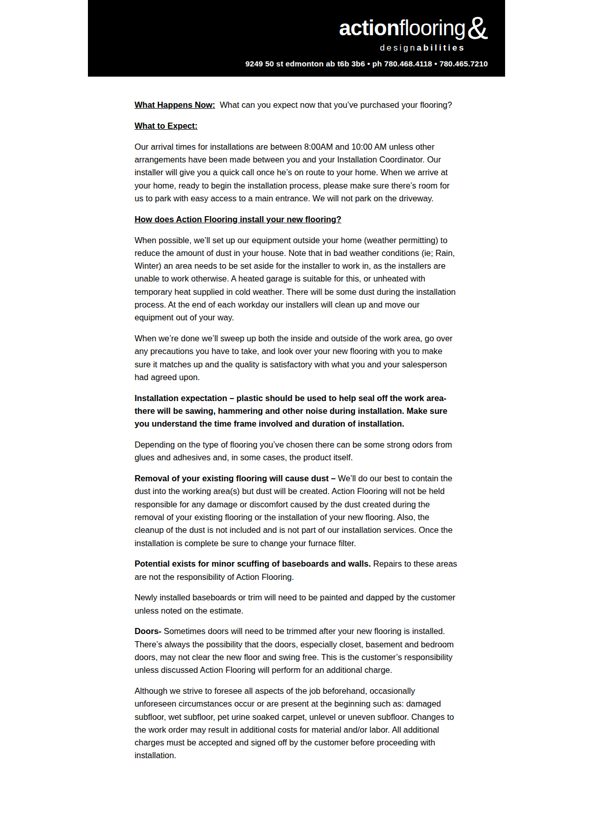action flooring&
design abilities
9249 50 st edmonton ab t6b 3b6 • ph 780.468.4118 • 780.465.7210
What Happens Now: What can you expect now that you’ve purchased your flooring?
What to Expect:
Our arrival times for installations are between 8:00AM and 10:00 AM unless other arrangements have been made between you and your Installation Coordinator. Our installer will give you a quick call once he’s on route to your home. When we arrive at your home, ready to begin the installation process, please make sure there’s room for us to park with easy access to a main entrance. We will not park on the driveway.
How does Action Flooring install your new flooring?
When possible, we’ll set up our equipment outside your home (weather permitting) to reduce the amount of dust in your house. Note that in bad weather conditions (ie; Rain, Winter) an area needs to be set aside for the installer to work in, as the installers are unable to work otherwise. A heated garage is suitable for this, or unheated with temporary heat supplied in cold weather. There will be some dust during the installation process. At the end of each workday our installers will clean up and move our equipment out of your way.
When we’re done we’ll sweep up both the inside and outside of the work area, go over any precautions you have to take, and look over your new flooring with you to make sure it matches up and the quality is satisfactory with what you and your salesperson had agreed upon.
Installation expectation – plastic should be used to help seal off the work area- there will be sawing, hammering and other noise during installation. Make sure you understand the time frame involved and duration of installation.
Depending on the type of flooring you’ve chosen there can be some strong odors from glues and adhesives and, in some cases, the product itself.
Removal of your existing flooring will cause dust – We’ll do our best to contain the dust into the working area(s) but dust will be created. Action Flooring will not be held responsible for any damage or discomfort caused by the dust created during the removal of your existing flooring or the installation of your new flooring. Also, the cleanup of the dust is not included and is not part of our installation services. Once the installation is complete be sure to change your furnace filter.
Potential exists for minor scuffing of baseboards and walls. Repairs to these areas are not the responsibility of Action Flooring.
Newly installed baseboards or trim will need to be painted and dapped by the customer unless noted on the estimate.
Doors- Sometimes doors will need to be trimmed after your new flooring is installed. There’s always the possibility that the doors, especially closet, basement and bedroom doors, may not clear the new floor and swing free. This is the customer’s responsibility unless discussed Action Flooring will perform for an additional charge.
Although we strive to foresee all aspects of the job beforehand, occasionally unforeseen circumstances occur or are present at the beginning such as: damaged subfloor, wet subfloor, pet urine soaked carpet, unlevel or uneven subfloor. Changes to the work order may result in additional costs for material and/or labor. All additional charges must be accepted and signed off by the customer before proceeding with installation.